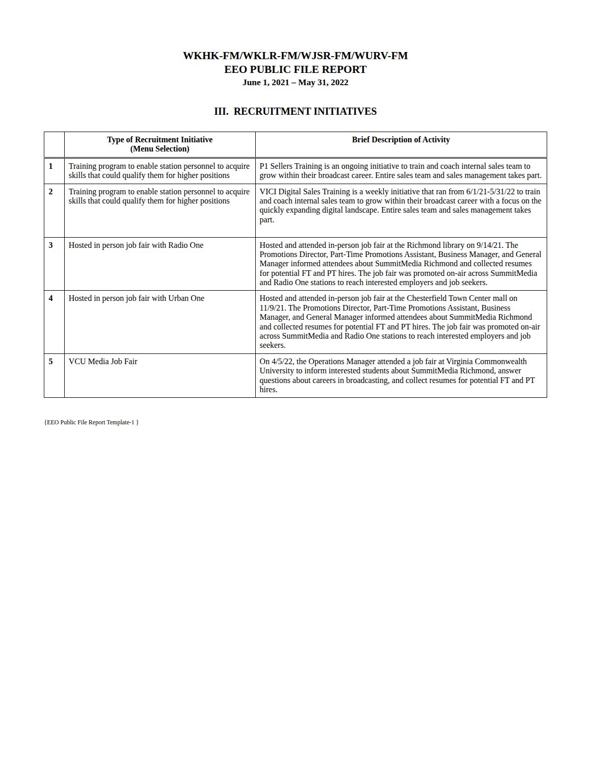WKHK-FM/WKLR-FM/WJSR-FM/WURV-FM
EEO PUBLIC FILE REPORT
June 1, 2021 – May 31, 2022
III. RECRUITMENT INITIATIVES
| | Type of Recruitment Initiative (Menu Selection) | Brief Description of Activity |
| --- | --- | --- |
| 1 | Training program to enable station personnel to acquire skills that could qualify them for higher positions | P1 Sellers Training is an ongoing initiative to train and coach internal sales team to grow within their broadcast career. Entire sales team and sales management takes part. |
| 2 | Training program to enable station personnel to acquire skills that could qualify them for higher positions | VICI Digital Sales Training is a weekly initiative that ran from 6/1/21-5/31/22 to train and coach internal sales team to grow within their broadcast career with a focus on the quickly expanding digital landscape. Entire sales team and sales management takes part. |
| 3 | Hosted in person job fair with Radio One | Hosted and attended in-person job fair at the Richmond library on 9/14/21. The Promotions Director, Part-Time Promotions Assistant, Business Manager, and General Manager informed attendees about SummitMedia Richmond and collected resumes for potential FT and PT hires. The job fair was promoted on-air across SummitMedia and Radio One stations to reach interested employers and job seekers. |
| 4 | Hosted in person job fair with Urban One | Hosted and attended in-person job fair at the Chesterfield Town Center mall on 11/9/21. The Promotions Director, Part-Time Promotions Assistant, Business Manager, and General Manager informed attendees about SummitMedia Richmond and collected resumes for potential FT and PT hires. The job fair was promoted on-air across SummitMedia and Radio One stations to reach interested employers and job seekers. |
| 5 | VCU Media Job Fair | On 4/5/22, the Operations Manager attended a job fair at Virginia Commonwealth University to inform interested students about SummitMedia Richmond, answer questions about careers in broadcasting, and collect resumes for potential FT and PT hires. |
{EEO Public File Report Template-1 }